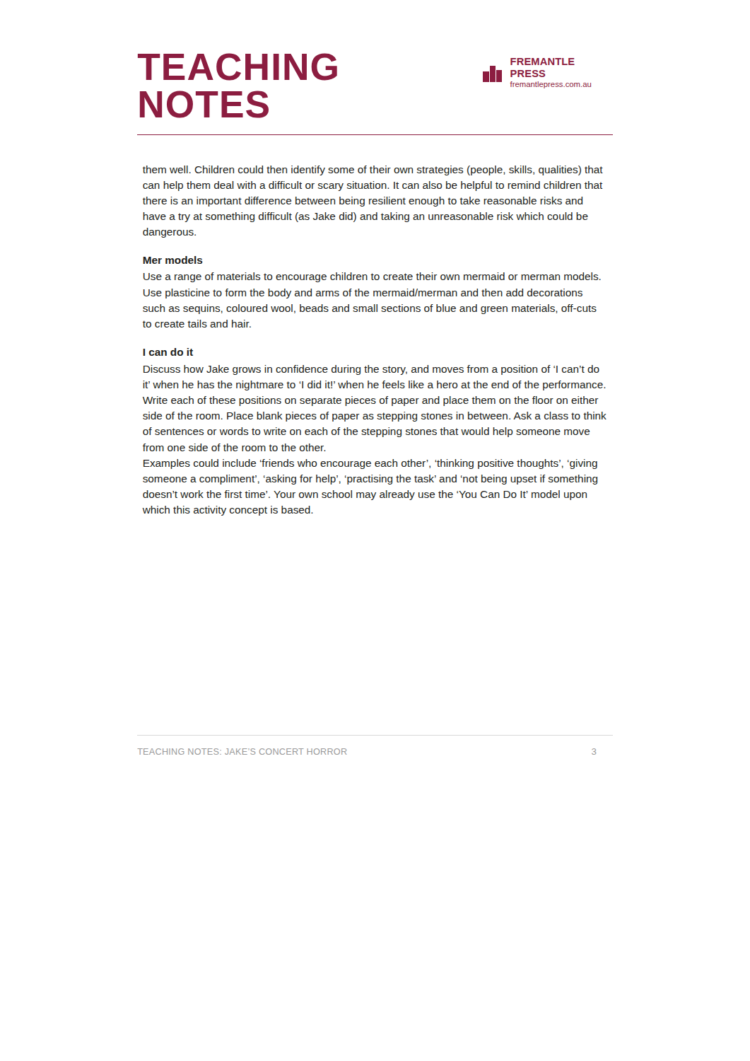TEACHING NOTES
FREMANTLE PRESS
fremantlepress.com.au
them well. Children could then identify some of their own strategies (people, skills, qualities) that can help them deal with a difficult or scary situation. It can also be helpful to remind children that there is an important difference between being resilient enough to take reasonable risks and have a try at something difficult (as Jake did) and taking an unreasonable risk which could be dangerous.
Mer models
Use a range of materials to encourage children to create their own mermaid or merman models. Use plasticine to form the body and arms of the mermaid/merman and then add decorations such as sequins, coloured wool, beads and small sections of blue and green materials, off-cuts to create tails and hair.
I can do it
Discuss how Jake grows in confidence during the story, and moves from a position of ‘I can’t do it’ when he has the nightmare to ‘I did it!’ when he feels like a hero at the end of the performance. Write each of these positions on separate pieces of paper and place them on the floor on either side of the room. Place blank pieces of paper as stepping stones in between. Ask a class to think of sentences or words to write on each of the stepping stones that would help someone move from one side of the room to the other.
Examples could include ‘friends who encourage each other’, ‘thinking positive thoughts’, ‘giving someone a compliment’, ‘asking for help’, ‘practising the task’ and ‘not being upset if something doesn’t work the first time’. Your own school may already use the ‘You Can Do It’ model upon which this activity concept is based.
Teaching notes: Jake’s Concert Horror 3